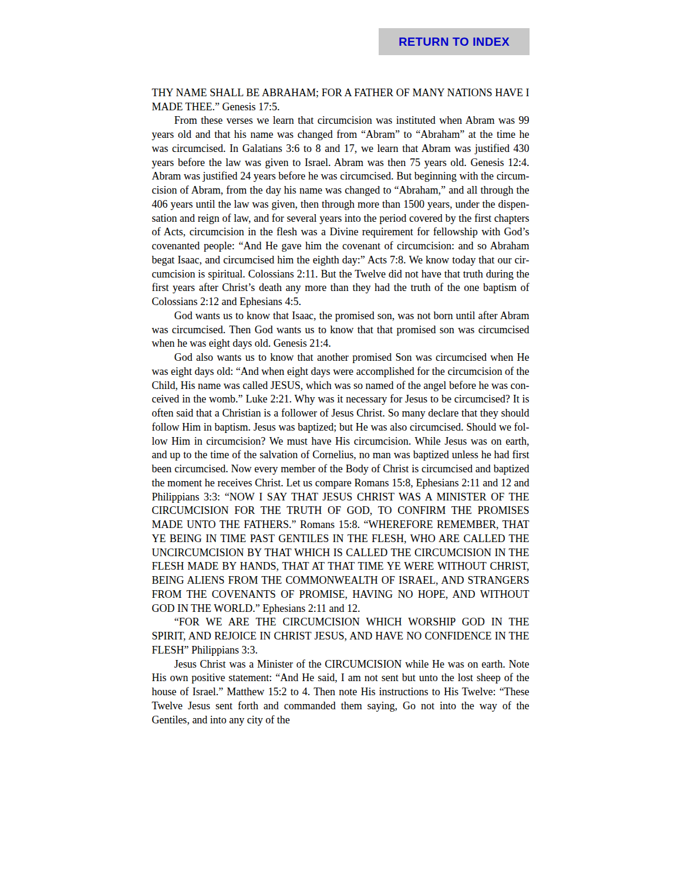RETURN TO INDEX
THY NAME SHALL BE ABRAHAM; FOR A FATHER OF MANY NATIONS HAVE I MADE THEE.” Genesis 17:5.
From these verses we learn that circumcision was instituted when Abram was 99 years old and that his name was changed from “Abram” to “Abraham” at the time he was circumcised. In Galatians 3:6 to 8 and 17, we learn that Abram was justified 430 years before the law was given to Israel. Abram was then 75 years old. Genesis 12:4. Abram was justified 24 years before he was circumcised. But beginning with the circumcision of Abram, from the day his name was changed to “Abraham,” and all through the 406 years until the law was given, then through more than 1500 years, under the dispensation and reign of law, and for several years into the period covered by the first chapters of Acts, circumcision in the flesh was a Divine requirement for fellowship with God’s covenanted people: “And He gave him the covenant of circumcision: and so Abraham begat Isaac, and circumcised him the eighth day:” Acts 7:8. We know today that our circumcision is spiritual. Colossians 2:11. But the Twelve did not have that truth during the first years after Christ’s death any more than they had the truth of the one baptism of Colossians 2:12 and Ephesians 4:5.
God wants us to know that Isaac, the promised son, was not born until after Abram was circumcised. Then God wants us to know that that promised son was circumcised when he was eight days old. Genesis 21:4.
God also wants us to know that another promised Son was circumcised when He was eight days old: “And when eight days were accomplished for the circumcision of the Child, His name was called JESUS, which was so named of the angel before he was conceived in the womb.” Luke 2:21. Why was it necessary for Jesus to be circumcised? It is often said that a Christian is a follower of Jesus Christ. So many declare that they should follow Him in baptism. Jesus was baptized; but He was also circumcised. Should we follow Him in circumcision? We must have His circumcision. While Jesus was on earth, and up to the time of the salvation of Cornelius, no man was baptized unless he had first been circumcised. Now every member of the Body of Christ is circumcised and baptized the moment he receives Christ. Let us compare Romans 15:8, Ephesians 2:11 and 12 and Philippians 3:3: “NOW I SAY THAT JESUS CHRIST WAS A MINISTER OF THE CIRCUMCISION FOR THE TRUTH OF GOD, TO CONFIRM THE PROMISES MADE UNTO THE FATHERS.” Romans 15:8. “WHEREFORE REMEMBER, THAT YE BEING IN TIME PAST GENTILES IN THE FLESH, WHO ARE CALLED THE UNCIRCUMCISION BY THAT WHICH IS CALLED THE CIRCUMCISION IN THE FLESH MADE BY HANDS, THAT AT THAT TIME YE WERE WITHOUT CHRIST, BEING ALIENS FROM THE COMMONWEALTH OF ISRAEL, AND STRANGERS FROM THE COVENANTS OF PROMISE, HAVING NO HOPE, AND WITHOUT GOD IN THE WORLD.” Ephesians 2:11 and 12.
“FOR WE ARE THE CIRCUMCISION WHICH WORSHIP GOD IN THE SPIRIT, AND REJOICE IN CHRIST JESUS, AND HAVE NO CONFIDENCE IN THE FLESH” Philippians 3:3.
Jesus Christ was a Minister of the CIRCUMCISION while He was on earth. Note His own positive statement: “And He said, I am not sent but unto the lost sheep of the house of Israel.” Matthew 15:2 to 4. Then note His instructions to His Twelve: “These Twelve Jesus sent forth and commanded them saying, Go not into the way of the Gentiles, and into any city of the